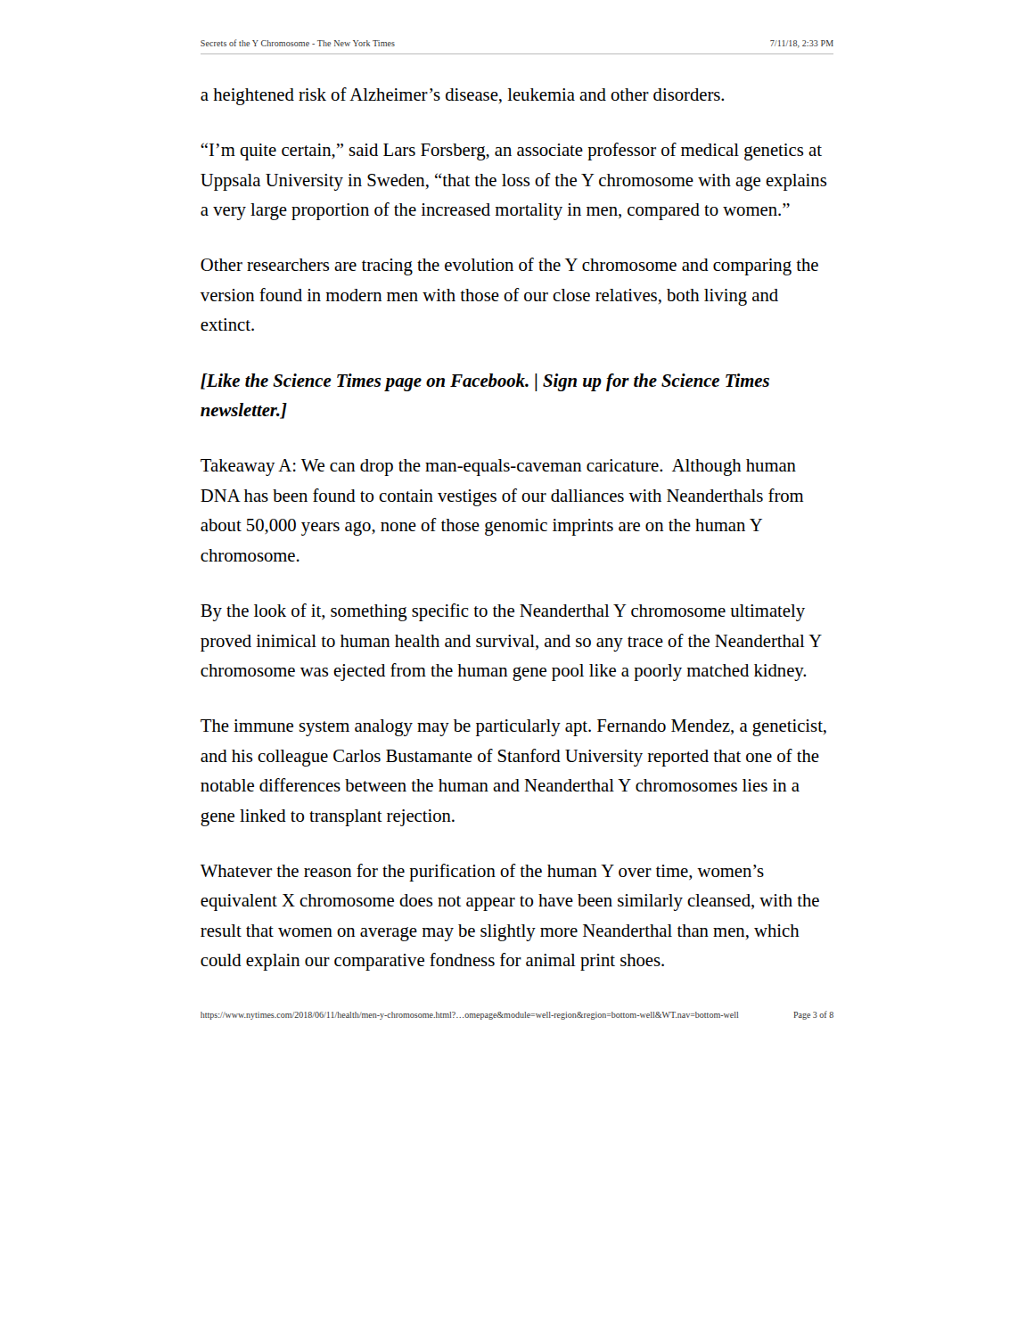Secrets of the Y Chromosome - The New York Times
7/11/18, 2:33 PM
a heightened risk of Alzheimer’s disease, leukemia and other disorders.
“I’m quite certain,” said Lars Forsberg, an associate professor of medical genetics at Uppsala University in Sweden, “that the loss of the Y chromosome with age explains a very large proportion of the increased mortality in men, compared to women.”
Other researchers are tracing the evolution of the Y chromosome and comparing the version found in modern men with those of our close relatives, both living and extinct.
[Like the Science Times page on Facebook. | Sign up for the Science Times newsletter.]
Takeaway A: We can drop the man-equals-caveman caricature. Although human DNA has been found to contain vestiges of our dalliances with Neanderthals from about 50,000 years ago, none of those genomic imprints are on the human Y chromosome.
By the look of it, something specific to the Neanderthal Y chromosome ultimately proved inimical to human health and survival, and so any trace of the Neanderthal Y chromosome was ejected from the human gene pool like a poorly matched kidney.
The immune system analogy may be particularly apt. Fernando Mendez, a geneticist, and his colleague Carlos Bustamante of Stanford University reported that one of the notable differences between the human and Neanderthal Y chromosomes lies in a gene linked to transplant rejection.
Whatever the reason for the purification of the human Y over time, women’s equivalent X chromosome does not appear to have been similarly cleansed, with the result that women on average may be slightly more Neanderthal than men, which could explain our comparative fondness for animal print shoes.
https://www.nytimes.com/2018/06/11/health/men-y-chromosome.html?…omepage&module=well-region&region=bottom-well&WT.nav=bottom-well
Page 3 of 8